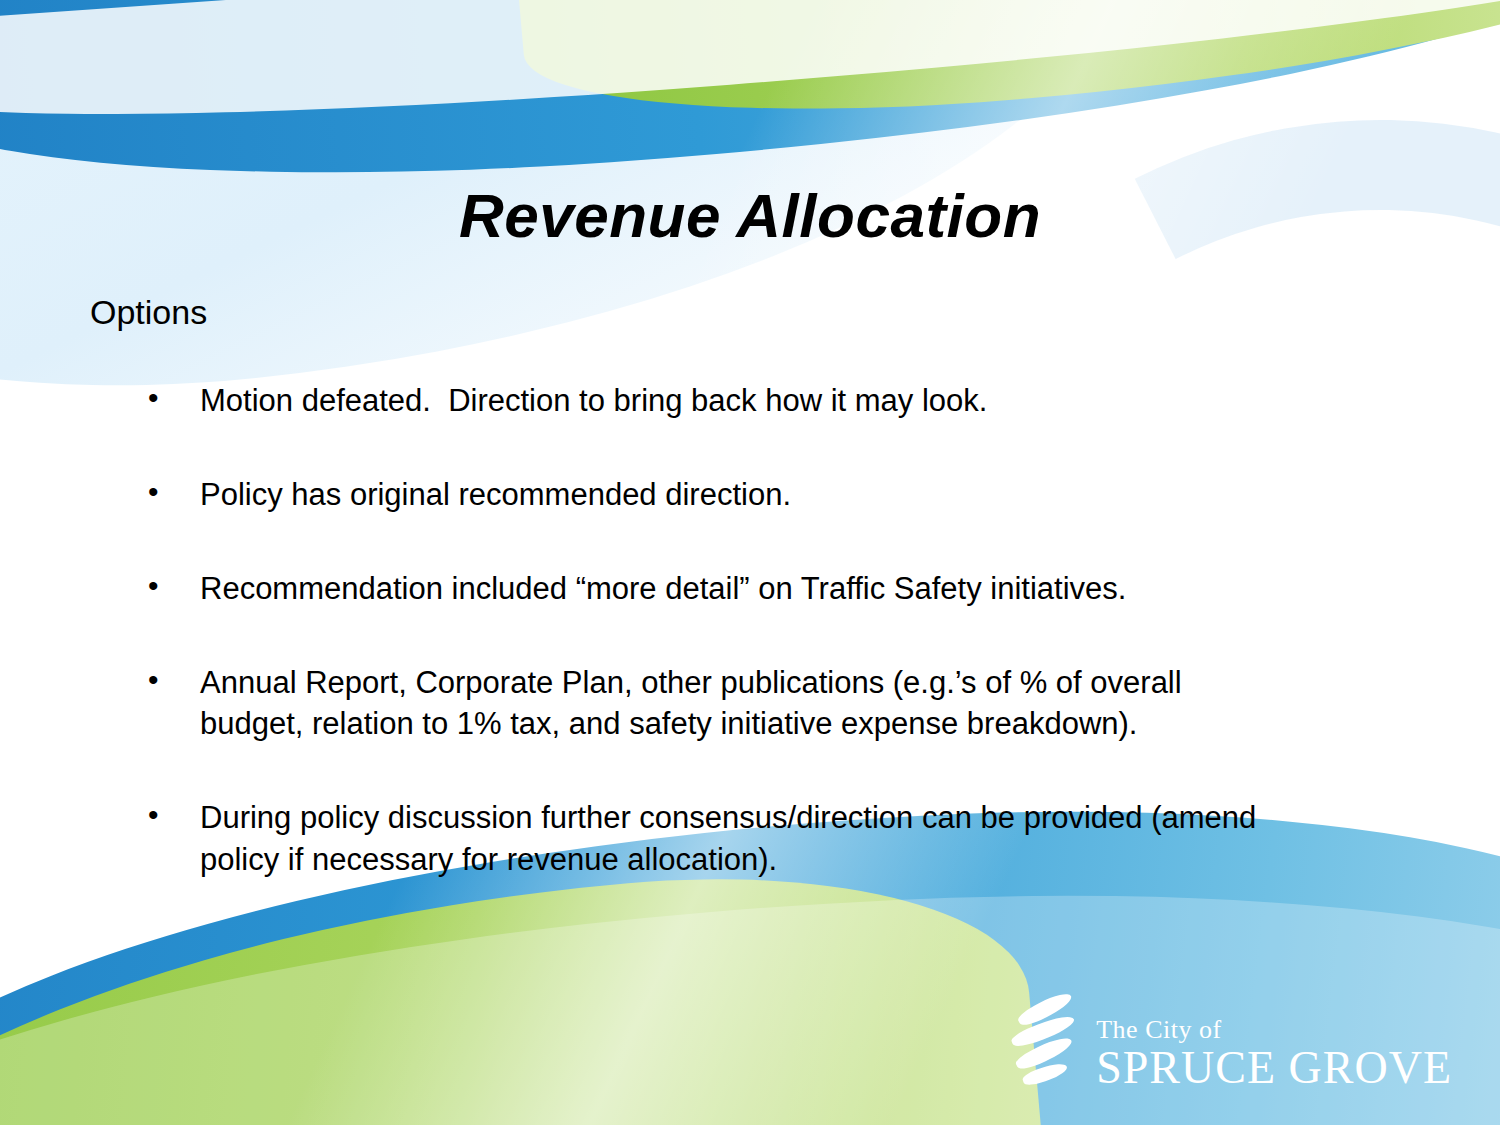Revenue Allocation
Options
Motion defeated. Direction to bring back how it may look.
Policy has original recommended direction.
Recommendation included “more detail” on Traffic Safety initiatives.
Annual Report, Corporate Plan, other publications (e.g.’s of % of overall budget, relation to 1% tax, and safety initiative expense breakdown).
During policy discussion further consensus/direction can be provided (amend policy if necessary for revenue allocation).
The City of Spruce Grove